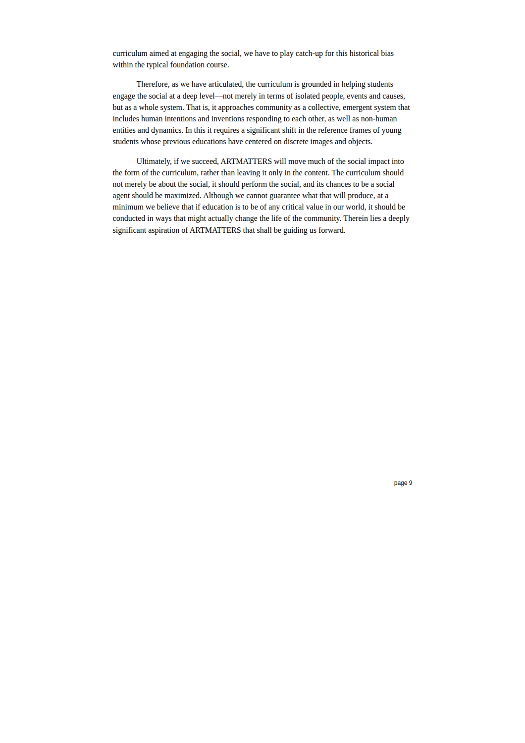curriculum aimed at engaging the social, we have to play catch-up for this historical bias within the typical foundation course.
Therefore, as we have articulated, the curriculum is grounded in helping students engage the social at a deep level—not merely in terms of isolated people, events and causes, but as a whole system. That is, it approaches community as a collective, emergent system that includes human intentions and inventions responding to each other, as well as non-human entities and dynamics. In this it requires a significant shift in the reference frames of young students whose previous educations have centered on discrete images and objects.
Ultimately, if we succeed, ARTMATTERS will move much of the social impact into the form of the curriculum, rather than leaving it only in the content. The curriculum should not merely be about the social, it should perform the social, and its chances to be a social agent should be maximized. Although we cannot guarantee what that will produce, at a minimum we believe that if education is to be of any critical value in our world, it should be conducted in ways that might actually change the life of the community. Therein lies a deeply significant aspiration of ARTMATTERS that shall be guiding us forward.
page 9